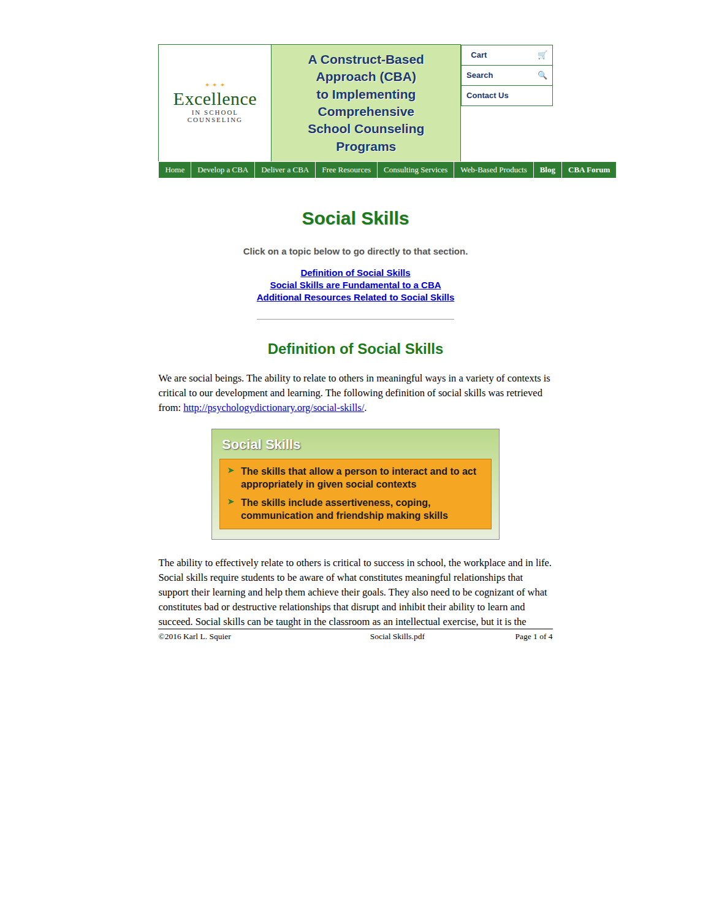✦ ✦ ✦ Excellence IN SCHOOL COUNSELING
A Construct-Based Approach (CBA)
to Implementing Comprehensive
School Counseling Programs
🛒 Cart
Search 🔍
Contact Us
Home
Develop a CBA
Deliver a CBA
Free Resources
Consulting Services
Web-Based Products
Blog
CBA Forum
Social Skills
Click on a topic below to go directly to that section.
Definition of Social Skills
Social Skills are Fundamental to a CBA
Additional Resources Related to Social Skills
Definition of Social Skills
We are social beings. The ability to relate to others in meaningful ways in a variety of contexts is critical to our development and learning. The following definition of social skills was retrieved from: http://psychologydictionary.org/social-skills/.
Social Skills
The skills that allow a person to interact and to act appropriately in given social contexts
The skills include assertiveness, coping, communication and friendship making skills
The ability to effectively relate to others is critical to success in school, the workplace and in life. Social skills require students to be aware of what constitutes meaningful relationships that support their learning and help them achieve their goals. They also need to be cognizant of what constitutes bad or destructive relationships that disrupt and inhibit their ability to learn and succeed. Social skills can be taught in the classroom as an intellectual exercise, but it is the
| ©2016 Karl L. Squier | Social Skills.pdf | Page 1 of 4 |